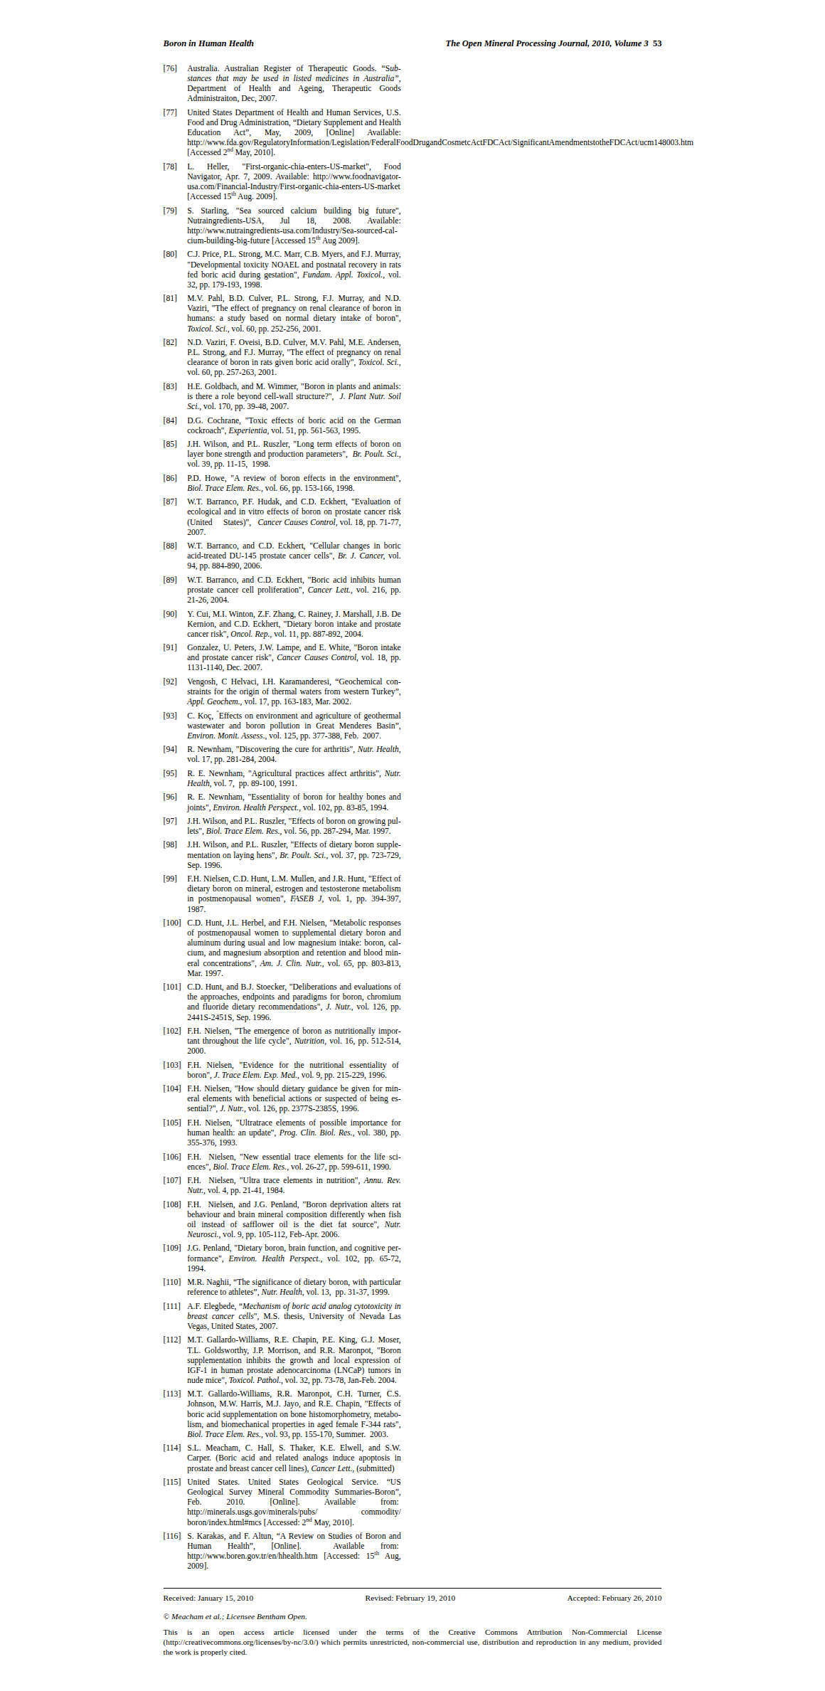Boron in Human Health
The Open Mineral Processing Journal, 2010, Volume 3 53
[76] Australia. Australian Register of Therapeutic Goods. “Substances that may be used in listed medicines in Australia”, Department of Health and Ageing, Therapeutic Goods Administraiton, Dec, 2007.
[77] United States Department of Health and Human Services, U.S. Food and Drug Administration, “Dietary Supplement and Health Education Act”, May, 2009, [Online] Available: http://www.fda.gov/RegulatoryInformation/Legislation/FederalFoodDrugandCosmetcActFDCAct/SignificantAmendmentstotheFDCAct/ucm148003.htm [Accessed 2nd May, 2010].
[78] L. Heller, "First-organic-chia-enters-US-market", Food Navigator, Apr. 7, 2009. Available: http://www.foodnavigator-usa.com/Financial-Industry/First-organic-chia-enters-US-market [Accessed 15th Aug. 2009].
[79] S. Starling, "Sea sourced calcium building big future", Nutraingredients-USA, Jul 18, 2008. Available: http://www.nutraingredients-usa.com/Industry/Sea-sourced-calcium-building-big-future [Accessed 15th Aug 2009].
[80] C.J. Price, P.L. Strong, M.C. Marr, C.B. Myers, and F.J. Murray, "Developmental toxicity NOAEL and postnatal recovery in rats fed boric acid during gestation", Fundam. Appl. Toxicol., vol. 32, pp. 179-193, 1998.
[81] M.V. Pahl, B.D. Culver, P.L. Strong, F.J. Murray, and N.D. Vaziri, "The effect of pregnancy on renal clearance of boron in humans: a study based on normal dietary intake of boron", Toxicol. Sci., vol. 60, pp. 252-256, 2001.
[82] N.D. Vaziri, F. Oveisi, B.D. Culver, M.V. Pahl, M.E. Andersen, P.L. Strong, and F.J. Murray, "The effect of pregnancy on renal clearance of boron in rats given boric acid orally", Toxicol. Sci., vol. 60, pp. 257-263, 2001.
[83] H.E. Goldbach, and M. Wimmer, "Boron in plants and animals: is there a role beyond cell-wall structure?", J. Plant Nutr. Soil Sci., vol. 170, pp. 39-48, 2007.
[84] D.G. Cochrane, "Toxic effects of boric acid on the German cockroach", Experientia, vol. 51, pp. 561-563, 1995.
[85] J.H. Wilson, and P.L. Ruszler, "Long term effects of boron on layer bone strength and production parameters", Br. Poult. Sci., vol. 39, pp. 11-15, 1998.
[86] P.D. Howe, "A review of boron effects in the environment", Biol. Trace Elem. Res., vol. 66, pp. 153-166, 1998.
[87] W.T. Barranco, P.F. Hudak, and C.D. Eckhert, "Evaluation of ecological and in vitro effects of boron on prostate cancer risk (United States)", Cancer Causes Control, vol. 18, pp. 71-77, 2007.
[88] W.T. Barranco, and C.D. Eckhert, "Cellular changes in boric acid-treated DU-145 prostate cancer cells", Br. J. Cancer, vol. 94, pp. 884-890, 2006.
[89] W.T. Barranco, and C.D. Eckhert, "Boric acid inhibits human prostate cancer cell proliferation", Cancer Lett., vol. 216, pp. 21-26, 2004.
[90] Y. Cui, M.I. Winton, Z.F. Zhang, C. Rainey, J. Marshall, J.B. De Kernion, and C.D. Eckhert, "Dietary boron intake and prostate cancer risk", Oncol. Rep., vol. 11, pp. 887-892, 2004.
[91] Gonzalez, U. Peters, J.W. Lampe, and E. White, "Boron intake and prostate cancer risk", Cancer Causes Control, vol. 18, pp. 1131-1140, Dec. 2007.
[92] Vengosh, C Helvaci, I.H. Karamanderesi, “Geochemical constraints for the origin of thermal waters from western Turkey”, Appl. Geochem., vol. 17, pp. 163-183, Mar. 2002.
[93] C. Koç, "Effects on environment and agriculture of geothermal wastewater and boron pollution in Great Menderes Basin”, Environ. Monit. Assess., vol. 125, pp. 377-388, Feb. 2007.
[94] R. Newnham, "Discovering the cure for arthritis", Nutr. Health, vol. 17, pp. 281-284, 2004.
[95] R. E. Newnham, "Agricultural practices affect arthritis", Nutr. Health, vol. 7, pp. 89-100, 1991.
[96] R. E. Newnham, "Essentiality of boron for healthy bones and joints", Environ. Health Perspect., vol. 102, pp. 83-85, 1994.
[97] J.H. Wilson, and P.L. Ruszler, "Effects of boron on growing pullets", Biol. Trace Elem. Res., vol. 56, pp. 287-294, Mar. 1997.
[98] J.H. Wilson, and P.L. Ruszler, "Effects of dietary boron supplementation on laying hens", Br. Poult. Sci., vol. 37, pp. 723-729, Sep. 1996.
[99] F.H. Nielsen, C.D. Hunt, L.M. Mullen, and J.R. Hunt, "Effect of dietary boron on mineral, estrogen and testosterone metabolism in postmenopausal women", FASEB J, vol. 1, pp. 394-397, 1987.
[100] C.D. Hunt, J.L. Herbel, and F.H. Nielsen, "Metabolic responses of postmenopausal women to supplemental dietary boron and aluminum during usual and low magnesium intake: boron, calcium, and magnesium absorption and retention and blood mineral concentrations", Am. J. Clin. Nutr., vol. 65, pp. 803-813, Mar. 1997.
[101] C.D. Hunt, and B.J. Stoecker, "Deliberations and evaluations of the approaches, endpoints and paradigms for boron, chromium and fluoride dietary recommendations", J. Nutr., vol. 126, pp. 2441S-2451S, Sep. 1996.
[102] F.H. Nielsen, "The emergence of boron as nutritionally important throughout the life cycle", Nutrition, vol. 16, pp. 512-514, 2000.
[103] F.H. Nielsen, "Evidence for the nutritional essentiality of boron", J. Trace Elem. Exp. Med., vol. 9, pp. 215-229, 1996.
[104] F.H. Nielsen, "How should dietary guidance be given for mineral elements with beneficial actions or suspected of being essential?", J. Nutr., vol. 126, pp. 2377S-2385S, 1996.
[105] F.H. Nielsen, "Ultratrace elements of possible importance for human health: an update", Prog. Clin. Biol. Res., vol. 380, pp. 355-376, 1993.
[106] F.H. Nielsen, "New essential trace elements for the life sciences", Biol. Trace Elem. Res., vol. 26-27, pp. 599-611, 1990.
[107] F.H. Nielsen, "Ultra trace elements in nutrition", Annu. Rev. Nutr., vol. 4, pp. 21-41, 1984.
[108] F.H. Nielsen, and J.G. Penland, "Boron deprivation alters rat behaviour and brain mineral composition differently when fish oil instead of safflower oil is the diet fat source", Nutr. Neurosci., vol. 9, pp. 105-112, Feb-Apr. 2006.
[109] J.G. Penland, "Dietary boron, brain function, and cognitive performance", Environ. Health Perspect., vol. 102, pp. 65-72, 1994.
[110] M.R. Naghii, “The significance of dietary boron, with particular reference to athletes”, Nutr. Health, vol. 13, pp. 31-37, 1999.
[111] A.F. Elegbede, “Mechanism of boric acid analog cytotoxicity in breast cancer cells", M.S. thesis, University of Nevada Las Vegas, United States, 2007.
[112] M.T. Gallardo-Williams, R.E. Chapin, P.E. King, G.J. Moser, T.L. Goldsworthy, J.P. Morrison, and R.R. Maronpot, "Boron supplementation inhibits the growth and local expression of IGF-1 in human prostate adenocarcinoma (LNCaP) tumors in nude mice", Toxicol. Pathol., vol. 32, pp. 73-78, Jan-Feb. 2004.
[113] M.T. Gallardo-Williams, R.R. Maronpot, C.H. Turner, C.S. Johnson, M.W. Harris, M.J. Jayo, and R.E. Chapin, "Effects of boric acid supplementation on bone histomorphometry, metabolism, and biomechanical properties in aged female F-344 rats", Biol. Trace Elem. Res., vol. 93, pp. 155-170, Summer. 2003.
[114] S.L. Meacham, C. Hall, S. Thaker, K.E. Elwell, and S.W. Carper. (Boric acid and related analogs induce apoptosis in prostate and breast cancer cell lines), Cancer Lett., (submitted)
[115] United States. United States Geological Service. “US Geological Survey Mineral Commodity Summaries-Boron”, Feb. 2010. [Online]. Available from: http://minerals.usgs.gov/minerals/pubs/ commodity/ boron/index.html#mcs [Accessed: 2nd May, 2010].
[116] S. Karakas, and F. Altun, “A Review on Studies of Boron and Human Health”, [Online]. Available from: http://www.boren.gov.tr/en/hhealth.htm [Accessed: 15th Aug, 2009].
Received: January 15, 2010 Revised: February 19, 2010 Accepted: February 26, 2010
© Meacham et al.; Licensee Bentham Open.
This is an open access article licensed under the terms of the Creative Commons Attribution Non-Commercial License (http://creativecommons.org/licenses/by-nc/3.0/) which permits unrestricted, non-commercial use, distribution and reproduction in any medium, provided the work is properly cited.